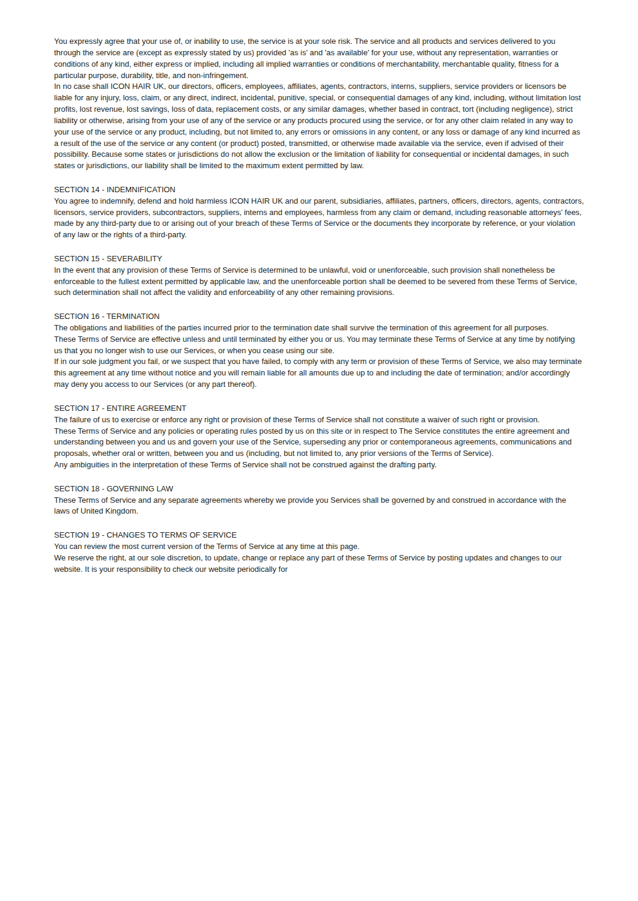You expressly agree that your use of, or inability to use, the service is at your sole risk. The service and all products and services delivered to you through the service are (except as expressly stated by us) provided 'as is' and 'as available' for your use, without any representation, warranties or conditions of any kind, either express or implied, including all implied warranties or conditions of merchantability, merchantable quality, fitness for a particular purpose, durability, title, and non-infringement.
In no case shall ICON HAIR UK, our directors, officers, employees, affiliates, agents, contractors, interns, suppliers, service providers or licensors be liable for any injury, loss, claim, or any direct, indirect, incidental, punitive, special, or consequential damages of any kind, including, without limitation lost profits, lost revenue, lost savings, loss of data, replacement costs, or any similar damages, whether based in contract, tort (including negligence), strict liability or otherwise, arising from your use of any of the service or any products procured using the service, or for any other claim related in any way to your use of the service or any product, including, but not limited to, any errors or omissions in any content, or any loss or damage of any kind incurred as a result of the use of the service or any content (or product) posted, transmitted, or otherwise made available via the service, even if advised of their possibility. Because some states or jurisdictions do not allow the exclusion or the limitation of liability for consequential or incidental damages, in such states or jurisdictions, our liability shall be limited to the maximum extent permitted by law.
SECTION 14 - INDEMNIFICATION
You agree to indemnify, defend and hold harmless ICON HAIR UK and our parent, subsidiaries, affiliates, partners, officers, directors, agents, contractors, licensors, service providers, subcontractors, suppliers, interns and employees, harmless from any claim or demand, including reasonable attorneys' fees, made by any third-party due to or arising out of your breach of these Terms of Service or the documents they incorporate by reference, or your violation of any law or the rights of a third-party.
SECTION 15 - SEVERABILITY
In the event that any provision of these Terms of Service is determined to be unlawful, void or unenforceable, such provision shall nonetheless be enforceable to the fullest extent permitted by applicable law, and the unenforceable portion shall be deemed to be severed from these Terms of Service, such determination shall not affect the validity and enforceability of any other remaining provisions.
SECTION 16 - TERMINATION
The obligations and liabilities of the parties incurred prior to the termination date shall survive the termination of this agreement for all purposes.
These Terms of Service are effective unless and until terminated by either you or us. You may terminate these Terms of Service at any time by notifying us that you no longer wish to use our Services, or when you cease using our site.
If in our sole judgment you fail, or we suspect that you have failed, to comply with any term or provision of these Terms of Service, we also may terminate this agreement at any time without notice and you will remain liable for all amounts due up to and including the date of termination; and/or accordingly may deny you access to our Services (or any part thereof).
SECTION 17 - ENTIRE AGREEMENT
The failure of us to exercise or enforce any right or provision of these Terms of Service shall not constitute a waiver of such right or provision.
These Terms of Service and any policies or operating rules posted by us on this site or in respect to The Service constitutes the entire agreement and understanding between you and us and govern your use of the Service, superseding any prior or contemporaneous agreements, communications and proposals, whether oral or written, between you and us (including, but not limited to, any prior versions of the Terms of Service).
Any ambiguities in the interpretation of these Terms of Service shall not be construed against the drafting party.
SECTION 18 - GOVERNING LAW
These Terms of Service and any separate agreements whereby we provide you Services shall be governed by and construed in accordance with the laws of United Kingdom.
SECTION 19 - CHANGES TO TERMS OF SERVICE
You can review the most current version of the Terms of Service at any time at this page.
We reserve the right, at our sole discretion, to update, change or replace any part of these Terms of Service by posting updates and changes to our website. It is your responsibility to check our website periodically for